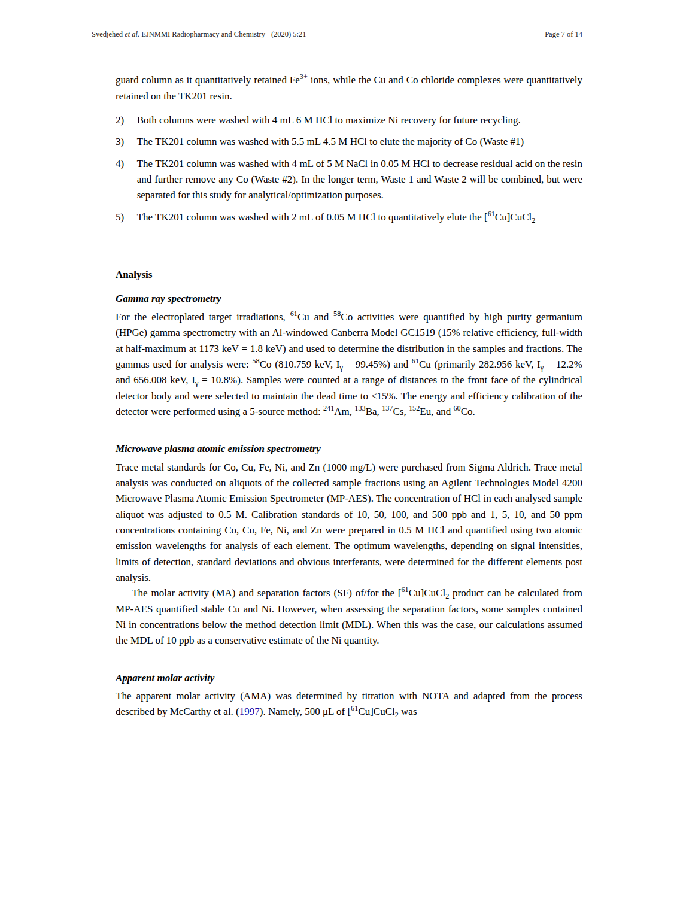Svedjehed et al. EJNMMI Radiopharmacy and Chemistry(2020) 5:21
Page 7 of 14
guard column as it quantitatively retained Fe3+ ions, while the Cu and Co chloride complexes were quantitatively retained on the TK201 resin.
2) Both columns were washed with 4 mL 6 M HCl to maximize Ni recovery for future recycling.
3) The TK201 column was washed with 5.5 mL 4.5 M HCl to elute the majority of Co (Waste #1)
4) The TK201 column was washed with 4 mL of 5 M NaCl in 0.05 M HCl to decrease residual acid on the resin and further remove any Co (Waste #2). In the longer term, Waste 1 and Waste 2 will be combined, but were separated for this study for analytical/optimization purposes.
5) The TK201 column was washed with 2 mL of 0.05 M HCl to quantitatively elute the [61Cu]CuCl2
Analysis
Gamma ray spectrometry
For the electroplated target irradiations, 61Cu and 58Co activities were quantified by high purity germanium (HPGe) gamma spectrometry with an Al-windowed Canberra Model GC1519 (15% relative efficiency, full-width at half-maximum at 1173 keV = 1.8 keV) and used to determine the distribution in the samples and fractions. The gammas used for analysis were: 58Co (810.759 keV, Iγ = 99.45%) and 61Cu (primarily 282.956 keV, Iγ = 12.2% and 656.008 keV, Iγ = 10.8%). Samples were counted at a range of distances to the front face of the cylindrical detector body and were selected to maintain the dead time to ≤15%. The energy and efficiency calibration of the detector were performed using a 5-source method: 241Am, 133Ba, 137Cs, 152Eu, and 60Co.
Microwave plasma atomic emission spectrometry
Trace metal standards for Co, Cu, Fe, Ni, and Zn (1000 mg/L) were purchased from Sigma Aldrich. Trace metal analysis was conducted on aliquots of the collected sample fractions using an Agilent Technologies Model 4200 Microwave Plasma Atomic Emission Spectrometer (MP-AES). The concentration of HCl in each analysed sample aliquot was adjusted to 0.5 M. Calibration standards of 10, 50, 100, and 500 ppb and 1, 5, 10, and 50 ppm concentrations containing Co, Cu, Fe, Ni, and Zn were prepared in 0.5 M HCl and quantified using two atomic emission wavelengths for analysis of each element. The optimum wavelengths, depending on signal intensities, limits of detection, standard deviations and obvious interferants, were determined for the different elements post analysis.
The molar activity (MA) and separation factors (SF) of/for the [61Cu]CuCl2 product can be calculated from MP-AES quantified stable Cu and Ni. However, when assessing the separation factors, some samples contained Ni in concentrations below the method detection limit (MDL). When this was the case, our calculations assumed the MDL of 10 ppb as a conservative estimate of the Ni quantity.
Apparent molar activity
The apparent molar activity (AMA) was determined by titration with NOTA and adapted from the process described by McCarthy et al. (1997). Namely, 500 μL of [61Cu]CuCl2 was